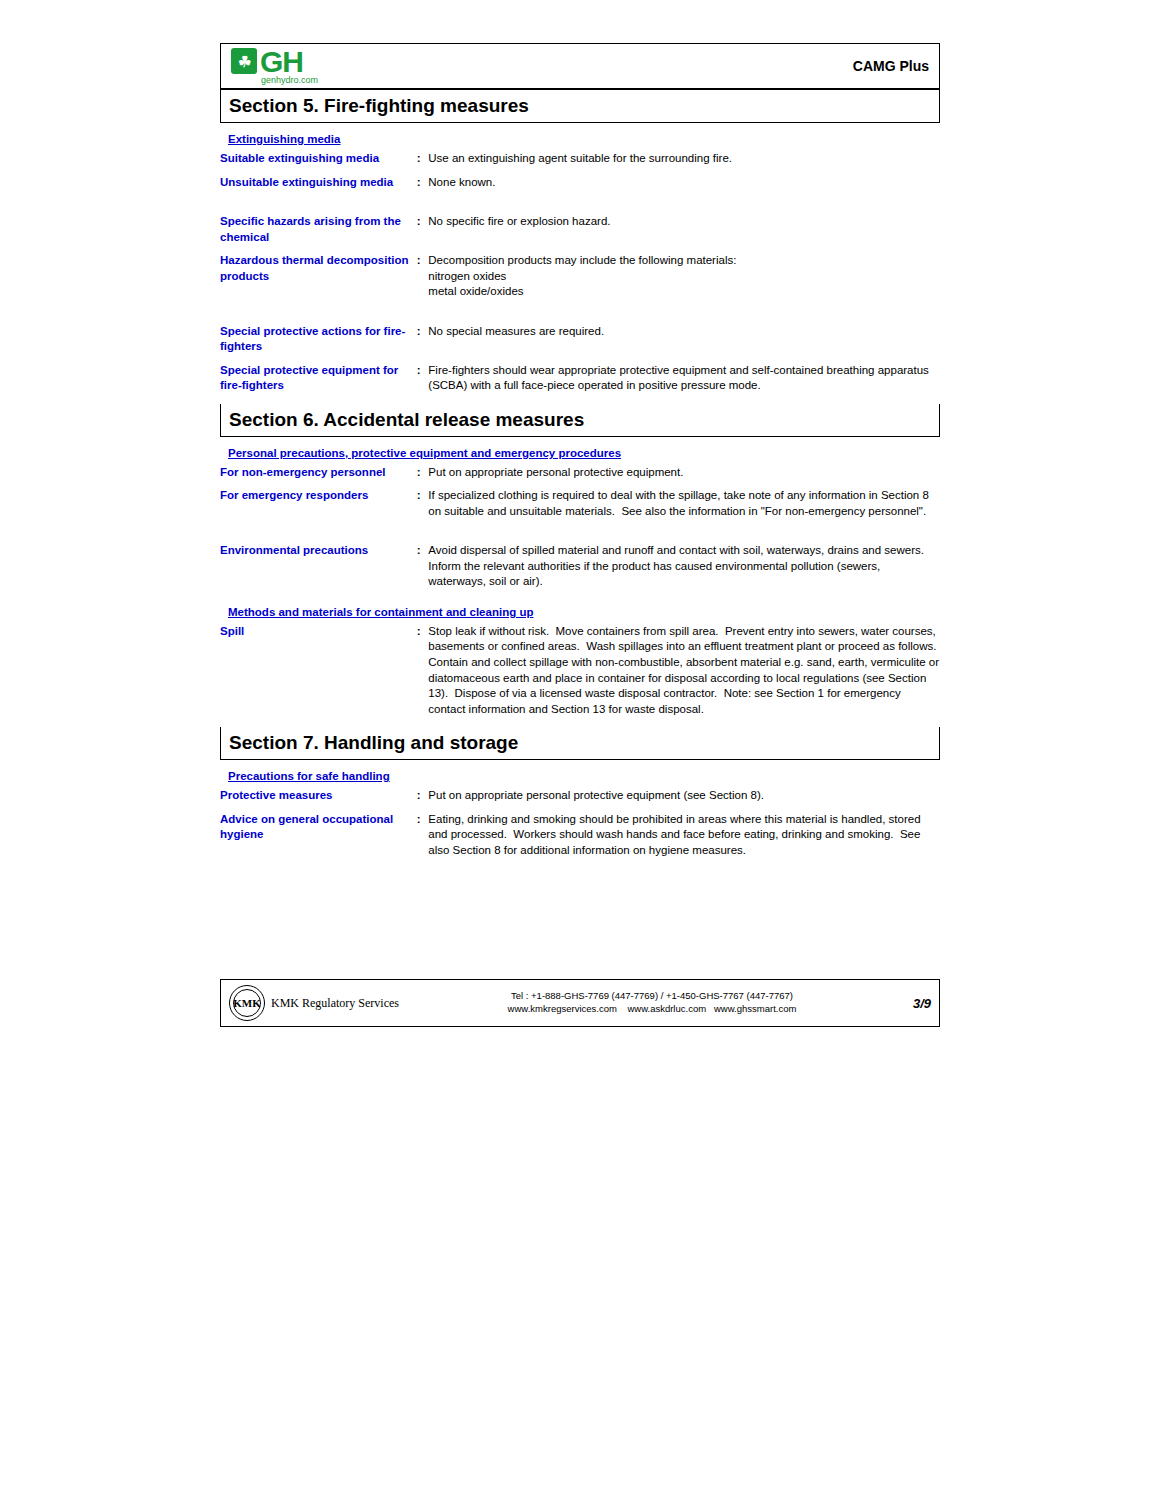☘GH
genhydro.com
CAMG Plus
Section 5. Fire-fighting measures
Extinguishing media
| Suitable extinguishing media | : | Use an extinguishing agent suitable for the surrounding fire. |
| Unsuitable extinguishing media | : | None known. |
| Specific hazards arising from the chemical | : | No specific fire or explosion hazard. |
| Hazardous thermal decomposition products | : | Decomposition products may include the following materials: nitrogen oxides metal oxide/oxides |
| Special protective actions for fire-fighters | : | No special measures are required. |
| Special protective equipment for fire-fighters | : | Fire-fighters should wear appropriate protective equipment and self-contained breathing apparatus (SCBA) with a full face-piece operated in positive pressure mode. |
Section 6. Accidental release measures
Personal precautions, protective equipment and emergency procedures
| For non-emergency personnel | : | Put on appropriate personal protective equipment. |
| For emergency responders | : | If specialized clothing is required to deal with the spillage, take note of any information in Section 8 on suitable and unsuitable materials. See also the information in "For non-emergency personnel". |
| Environmental precautions | : | Avoid dispersal of spilled material and runoff and contact with soil, waterways, drains and sewers. Inform the relevant authorities if the product has caused environmental pollution (sewers, waterways, soil or air). |
Methods and materials for containment and cleaning up
| Spill | : | Stop leak if without risk. Move containers from spill area. Prevent entry into sewers, water courses, basements or confined areas. Wash spillages into an effluent treatment plant or proceed as follows. Contain and collect spillage with non-combustible, absorbent material e.g. sand, earth, vermiculite or diatomaceous earth and place in container for disposal according to local regulations (see Section 13). Dispose of via a licensed waste disposal contractor. Note: see Section 1 for emergency contact information and Section 13 for waste disposal. |
Section 7. Handling and storage
Precautions for safe handling
| Protective measures | : | Put on appropriate personal protective equipment (see Section 8). |
| Advice on general occupational hygiene | : | Eating, drinking and smoking should be prohibited in areas where this material is handled, stored and processed. Workers should wash hands and face before eating, drinking and smoking. See also Section 8 for additional information on hygiene measures. |
KMK
KMK Regulatory Services
Tel : +1-888-GHS-7769 (447-7769) / +1-450-GHS-7767 (447-7767)
www.kmkregservices.com www.askdrluc.com www.ghssmart.com
3/9